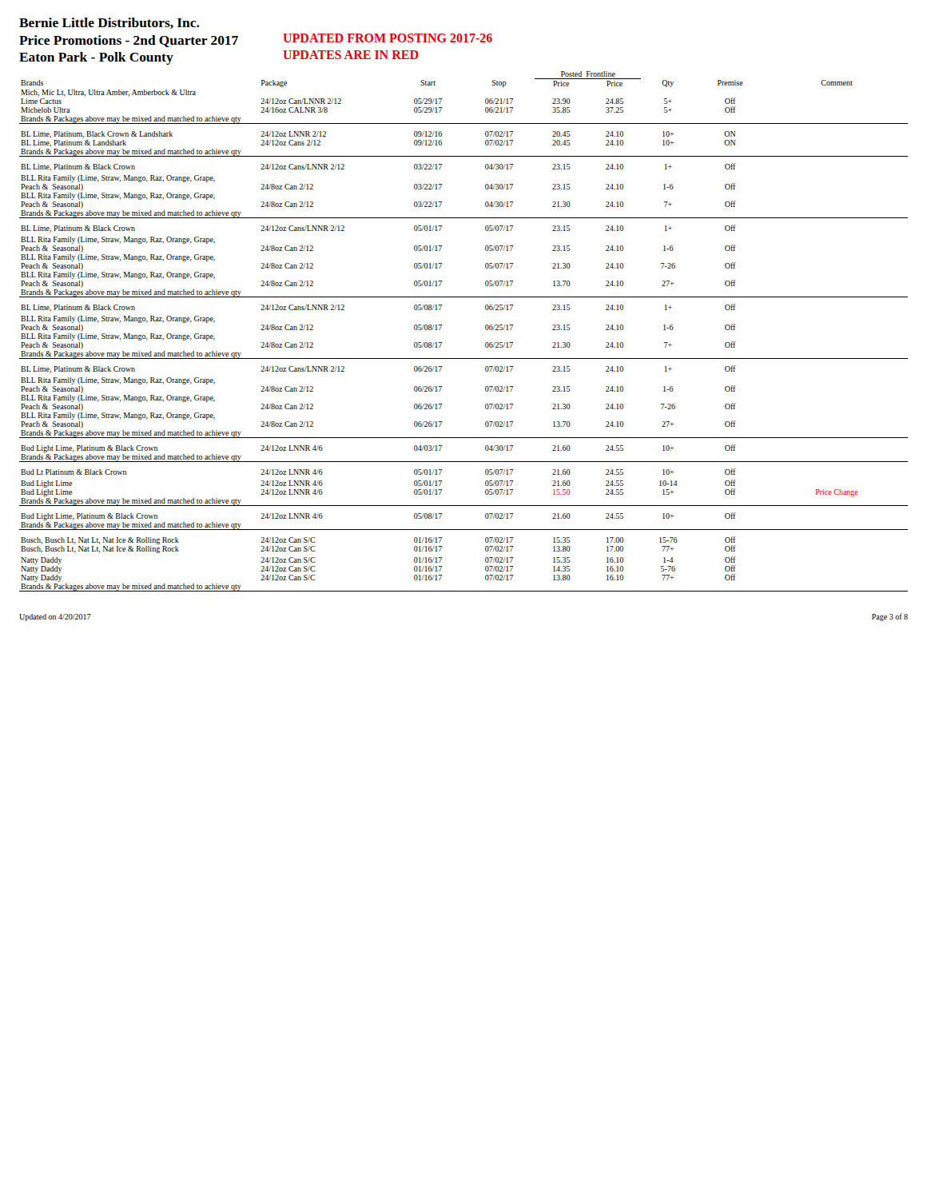Bernie Little Distributors, Inc.
Price Promotions - 2nd Quarter 2017
Eaton Park - Polk County
UPDATED FROM POSTING 2017-26
UPDATES ARE IN RED
| | | | | Posted Frontline | | | |
| Brands | Package | Start | Stop | Price | Price | Qty | Premise | Comment |
| Mich, Mic Lt, Ultra, Ultra Amber, Amberbock & Ultra | | | | | | | | |
| Lime Cactus | 24/12oz Can/LNNR 2/12 | 05/29/17 | 06/21/17 | 23.90 | 24.85 | 5+ | Off | |
| Michelob Ultra | 24/16oz CALNR 3/8 | 05/29/17 | 06/21/17 | 35.85 | 37.25 | 5+ | Off | |
| Brands & Packages above may be mixed and matched to achieve qty | | | | | | | | |
| BL Lime, Platinum, Black Crown & Landshark | 24/12oz LNNR 2/12 | 09/12/16 | 07/02/17 | 20.45 | 24.10 | 10+ | ON | |
| BL Lime, Platinum & Landshark | 24/12oz Cans 2/12 | 09/12/16 | 07/02/17 | 20.45 | 24.10 | 10+ | ON | |
| Brands & Packages above may be mixed and matched to achieve qty | | | | | | | | |
| BL Lime, Platinum & Black Crown | 24/12oz Cans/LNNR 2/12 | 03/22/17 | 04/30/17 | 23.15 | 24.10 | 1+ | Off | |
| BLL Rita Family (Lime, Straw, Mango, Raz, Orange, Grape, | | | | | | | | |
| Peach & Seasonal) | 24/8oz Can 2/12 | 03/22/17 | 04/30/17 | 23.15 | 24.10 | 1-6 | Off | |
| BLL Rita Family (Lime, Straw, Mango, Raz, Orange, Grape, | | | | | | | | |
| Peach & Seasonal) | 24/8oz Can 2/12 | 03/22/17 | 04/30/17 | 21.30 | 24.10 | 7+ | Off | |
| Brands & Packages above may be mixed and matched to achieve qty | | | | | | | | |
| BL Lime, Platinum & Black Crown | 24/12oz Cans/LNNR 2/12 | 05/01/17 | 05/07/17 | 23.15 | 24.10 | 1+ | Off | |
| BLL Rita Family (Lime, Straw, Mango, Raz, Orange, Grape, | | | | | | | | |
| Peach & Seasonal) | 24/8oz Can 2/12 | 05/01/17 | 05/07/17 | 23.15 | 24.10 | 1-6 | Off | |
| BLL Rita Family (Lime, Straw, Mango, Raz, Orange, Grape, | | | | | | | | |
| Peach & Seasonal) | 24/8oz Can 2/12 | 05/01/17 | 05/07/17 | 21.30 | 24.10 | 7-26 | Off | |
| BLL Rita Family (Lime, Straw, Mango, Raz, Orange, Grape, | | | | | | | | |
| Peach & Seasonal) | 24/8oz Can 2/12 | 05/01/17 | 05/07/17 | 13.70 | 24.10 | 27+ | Off | |
| Brands & Packages above may be mixed and matched to achieve qty | | | | | | | | |
| BL Lime, Platinum & Black Crown | 24/12oz Cans/LNNR 2/12 | 05/08/17 | 06/25/17 | 23.15 | 24.10 | 1+ | Off | |
| BLL Rita Family (Lime, Straw, Mango, Raz, Orange, Grape, | | | | | | | | |
| Peach & Seasonal) | 24/8oz Can 2/12 | 05/08/17 | 06/25/17 | 23.15 | 24.10 | 1-6 | Off | |
| BLL Rita Family (Lime, Straw, Mango, Raz, Orange, Grape, | | | | | | | | |
| Peach & Seasonal) | 24/8oz Can 2/12 | 05/08/17 | 06/25/17 | 21.30 | 24.10 | 7+ | Off | |
| Brands & Packages above may be mixed and matched to achieve qty | | | | | | | | |
| BL Lime, Platinum & Black Crown | 24/12oz Cans/LNNR 2/12 | 06/26/17 | 07/02/17 | 23.15 | 24.10 | 1+ | Off | |
| BLL Rita Family (Lime, Straw, Mango, Raz, Orange, Grape, | | | | | | | | |
| Peach & Seasonal) | 24/8oz Can 2/12 | 06/26/17 | 07/02/17 | 23.15 | 24.10 | 1-6 | Off | |
| BLL Rita Family (Lime, Straw, Mango, Raz, Orange, Grape, | | | | | | | | |
| Peach & Seasonal) | 24/8oz Can 2/12 | 06/26/17 | 07/02/17 | 21.30 | 24.10 | 7-26 | Off | |
| BLL Rita Family (Lime, Straw, Mango, Raz, Orange, Grape, | | | | | | | | |
| Peach & Seasonal) | 24/8oz Can 2/12 | 06/26/17 | 07/02/17 | 13.70 | 24.10 | 27+ | Off | |
| Brands & Packages above may be mixed and matched to achieve qty | | | | | | | | |
| Bud Light Lime, Platinum & Black Crown | 24/12oz LNNR 4/6 | 04/03/17 | 04/30/17 | 21.60 | 24.55 | 10+ | Off | |
| Brands & Packages above may be mixed and matched to achieve qty | | | | | | | | |
| Bud Lt Platinum & Black Crown | 24/12oz LNNR 4/6 | 05/01/17 | 05/07/17 | 21.60 | 24.55 | 10+ | Off | |
| Bud Light Lime | 24/12oz LNNR 4/6 | 05/01/17 | 05/07/17 | 21.60 | 24.55 | 10-14 | Off | |
| Bud Light Lime | 24/12oz LNNR 4/6 | 05/01/17 | 05/07/17 | 15.50 | 24.55 | 15+ | Off | Price Change |
| Brands & Packages above may be mixed and matched to achieve qty | | | | | | | | |
| Bud Light Lime, Platinum & Black Crown | 24/12oz LNNR 4/6 | 05/08/17 | 07/02/17 | 21.60 | 24.55 | 10+ | Off | |
| Brands & Packages above may be mixed and matched to achieve qty | | | | | | | | |
| Busch, Busch Lt, Nat Lt, Nat Ice & Rolling Rock | 24/12oz Can S/C | 01/16/17 | 07/02/17 | 15.35 | 17.00 | 15-76 | Off | |
| Busch, Busch Lt, Nat Lt, Nat Ice & Rolling Rock | 24/12oz Can S/C | 01/16/17 | 07/02/17 | 13.80 | 17.00 | 77+ | Off | |
| Natty Daddy | 24/12oz Can S/C | 01/16/17 | 07/02/17 | 15.35 | 16.10 | 1-4 | Off | |
| Natty Daddy | 24/12oz Can S/C | 01/16/17 | 07/02/17 | 14.35 | 16.10 | 5-76 | Off | |
| Natty Daddy | 24/12oz Can S/C | 01/16/17 | 07/02/17 | 13.80 | 16.10 | 77+ | Off | |
| Brands & Packages above may be mixed and matched to achieve qty | | | | | | | | |
Updated on 4/20/2017 Page 3 of 8